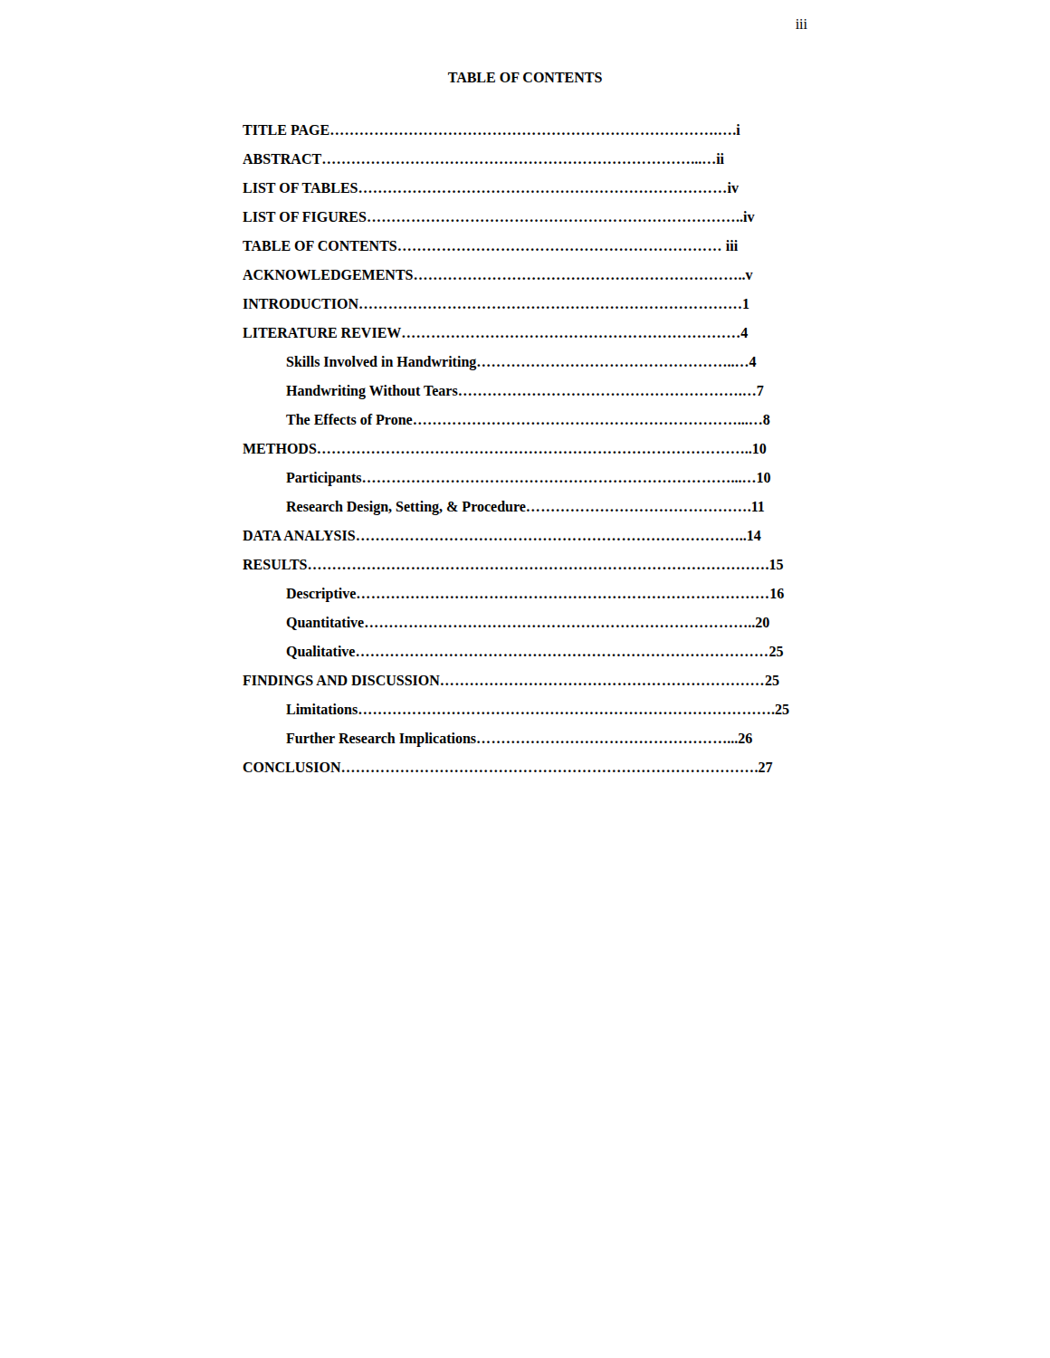iii
TABLE OF CONTENTS
TITLE PAGE…………………………………………………………………….….i
ABSTRACT…………………………………………………………………...…ii
LIST OF TABLES…………………………………………………………………iv
LIST OF FIGURES…………………………………………………………………..iv
TABLE OF CONTENTS………………………………………………………… iii
ACKNOWLEDGEMENTS…………………………………………………………..v
INTRODUCTION……………………………………………………………………1
LITERATURE REVIEW……………………………………………………………4
Skills Involved in Handwriting……………………………………………..…4
Handwriting Without Tears………………………………………………….…7
The Effects of Prone…………………………………………………………...…8
METHODS……………………………………………………………………………..10
Participants…………………………………………………………………...…10
Research Design, Setting, & Procedure……………………………………….11
DATA ANALYSIS……………………………………………………………………..14
RESULTS………………………………………………………………………………….15
Descriptive…………………………………………………………………………16
Quantitative……………………………………………………………………..20
Qualitative…………………………………………………………………………25
FINDINGS AND DISCUSSION…………………………………………………………25
Limitations………………………………………………………………………….25
Further Research Implications……………………………………………...26
CONCLUSION………………………………………………………………………….27